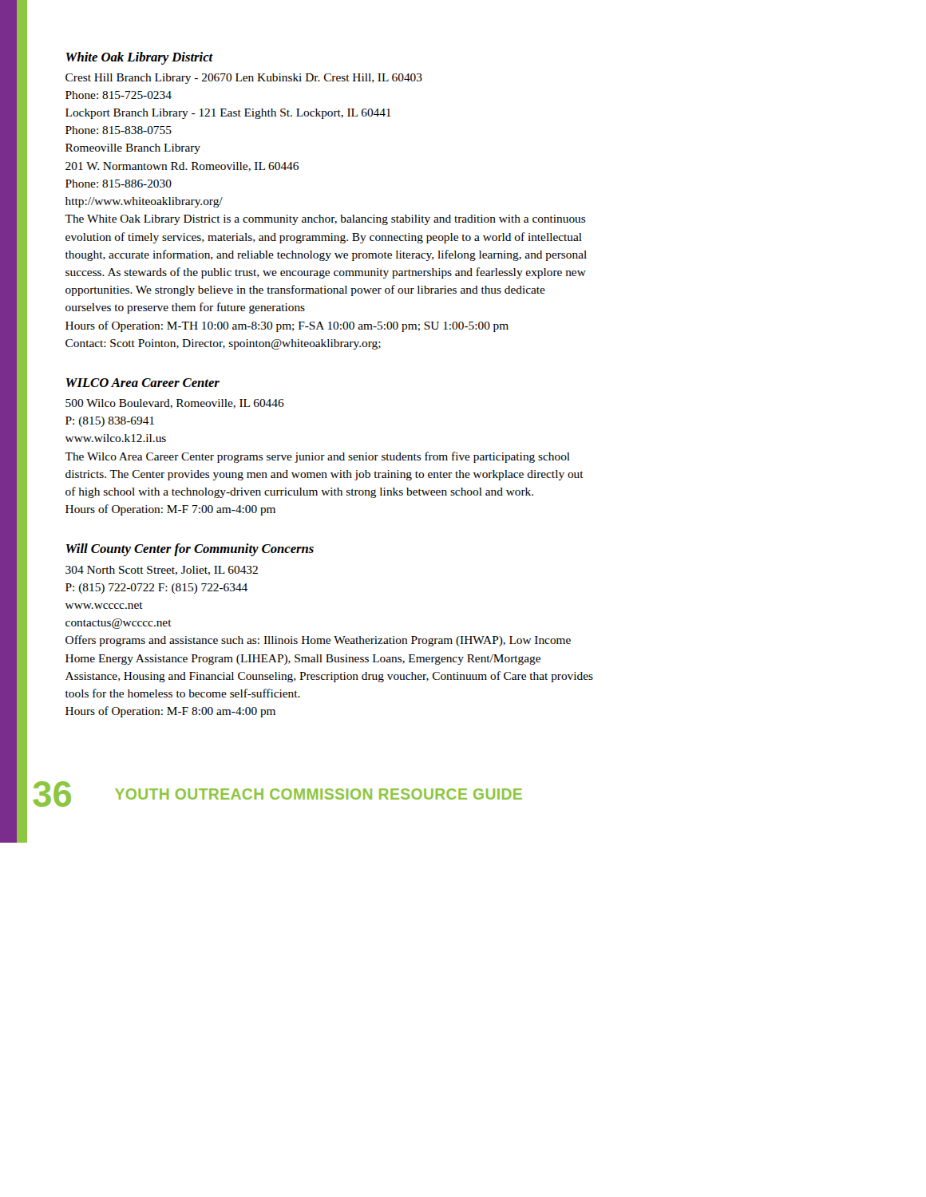White Oak Library District
Crest Hill Branch Library - 20670 Len Kubinski Dr. Crest Hill, IL 60403
Phone: 815-725-0234
Lockport Branch Library - 121 East Eighth St. Lockport, IL 60441
Phone: 815-838-0755
Romeoville Branch Library
201 W. Normantown Rd. Romeoville, IL 60446
Phone: 815-886-2030
http://www.whiteoaklibrary.org/
The White Oak Library District is a community anchor, balancing stability and tradition with a continuous evolution of timely services, materials, and programming. By connecting people to a world of intellectual thought, accurate information, and reliable technology we promote literacy, lifelong learning, and personal success. As stewards of the public trust, we encourage community partnerships and fearlessly explore new opportunities. We strongly believe in the transformational power of our libraries and thus dedicate ourselves to preserve them for future generations
Hours of Operation: M-TH 10:00 am-8:30 pm; F-SA 10:00 am-5:00 pm; SU 1:00-5:00 pm
Contact: Scott Pointon, Director, spointon@whiteoaklibrary.org;
WILCO Area Career Center
500 Wilco Boulevard, Romeoville, IL 60446
P: (815) 838-6941
www.wilco.k12.il.us
The Wilco Area Career Center programs serve junior and senior students from five participating school districts. The Center provides young men and women with job training to enter the workplace directly out of high school with a technology-driven curriculum with strong links between school and work.
Hours of Operation: M-F 7:00 am-4:00 pm
Will County Center for Community Concerns
304 North Scott Street, Joliet, IL 60432
P: (815) 722-0722 F: (815) 722-6344
www.wcccc.net
contactus@wcccc.net
Offers programs and assistance such as: Illinois Home Weatherization Program (IHWAP), Low Income Home Energy Assistance Program (LIHEAP), Small Business Loans, Emergency Rent/Mortgage Assistance, Housing and Financial Counseling, Prescription drug voucher, Continuum of Care that provides tools for the homeless to become self-sufficient.
Hours of Operation: M-F 8:00 am-4:00 pm
36
YOUTH OUTREACH COMMISSION RESOURCE GUIDE